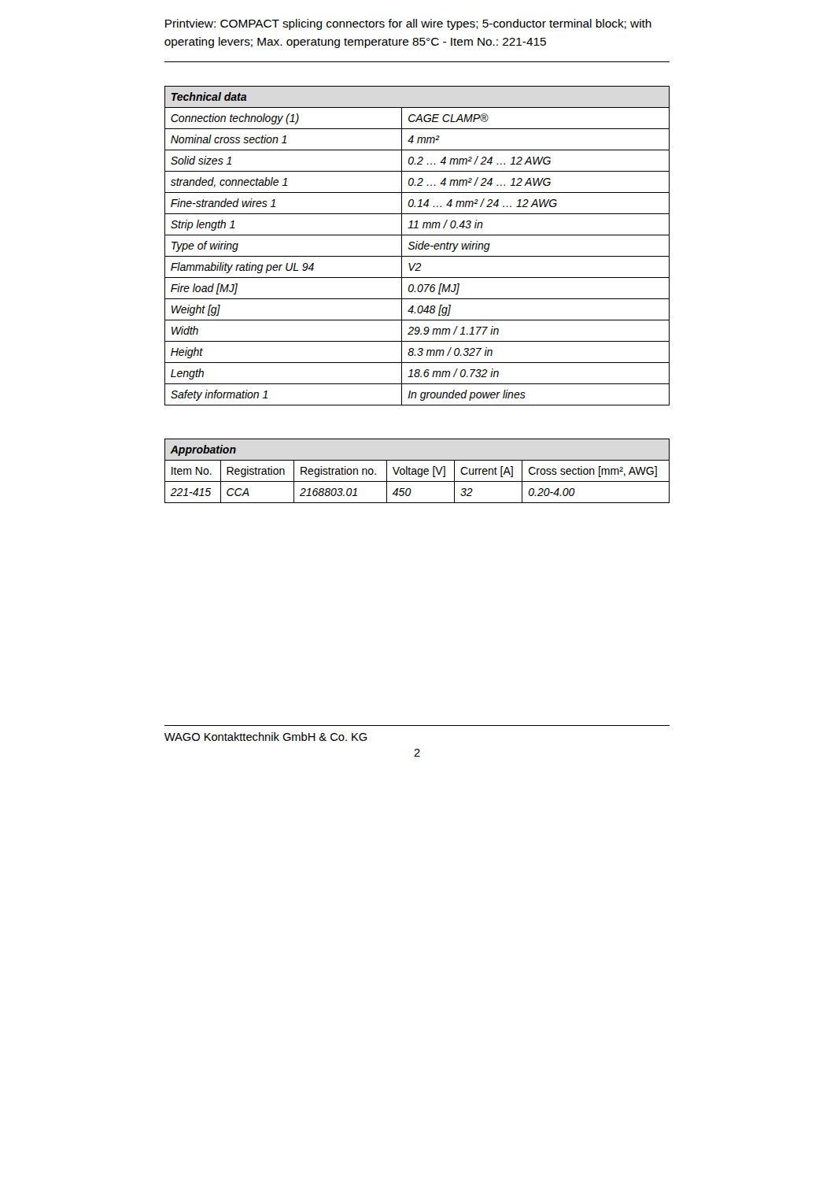Printview: COMPACT splicing connectors for all wire types; 5-conductor terminal block; with operating levers; Max. operatung temperature 85°C - Item No.: 221-415
| Technical data |
| Connection technology (1) | CAGE CLAMP® |
| Nominal cross section 1 | 4 mm² |
| Solid sizes 1 | 0.2 … 4 mm² / 24 … 12 AWG |
| stranded, connectable 1 | 0.2 … 4 mm² / 24 … 12 AWG |
| Fine-stranded wires 1 | 0.14 … 4 mm² / 24 … 12 AWG |
| Strip length 1 | 11 mm / 0.43 in |
| Type of wiring | Side-entry wiring |
| Flammability rating per UL 94 | V2 |
| Fire load [MJ] | 0.076 [MJ] |
| Weight [g] | 4.048 [g] |
| Width | 29.9 mm / 1.177 in |
| Height | 8.3 mm / 0.327 in |
| Length | 18.6 mm / 0.732 in |
| Safety information 1 | In grounded power lines |
| Approbation |
| Item No. | Registration | Registration no. | Voltage [V] | Current [A] | Cross section [mm², AWG] |
| 221-415 | CCA | 2168803.01 | 450 | 32 | 0.20-4.00 |
WAGO Kontakttechnik GmbH & Co. KG
2